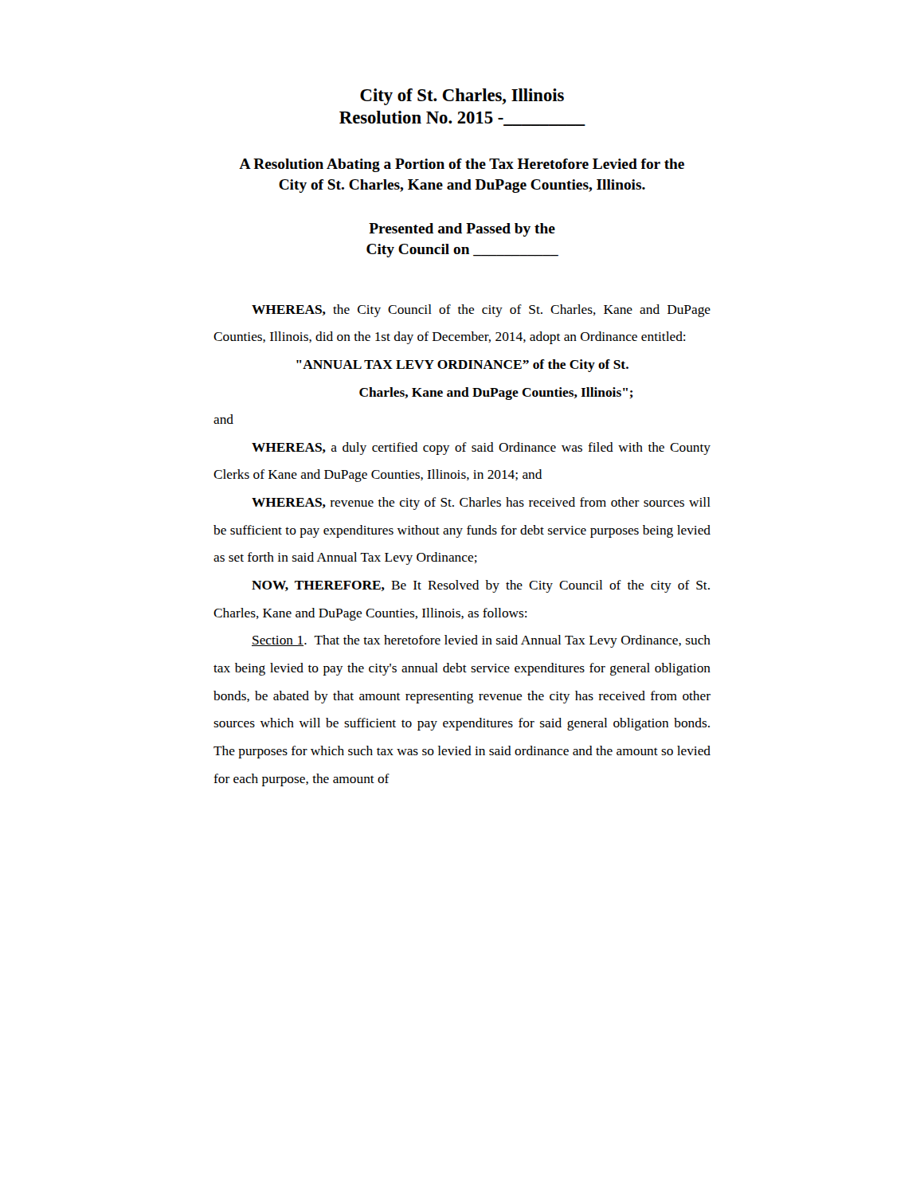City of St. Charles, Illinois
Resolution No. 2015 -_________
A Resolution Abating a Portion of the Tax Heretofore Levied for the
City of St. Charles, Kane and DuPage Counties, Illinois.
Presented and Passed by the
City Council on ___________
WHEREAS, the City Council of the city of St. Charles, Kane and DuPage Counties, Illinois, did on the 1st day of December, 2014, adopt an Ordinance entitled:
"ANNUAL TAX LEVY ORDINANCE” of the City of St.
Charles, Kane and DuPage Counties, Illinois";
and
WHEREAS, a duly certified copy of said Ordinance was filed with the County Clerks of Kane and DuPage Counties, Illinois, in 2014; and
WHEREAS, revenue the city of St. Charles has received from other sources will be sufficient to pay expenditures without any funds for debt service purposes being levied as set forth in said Annual Tax Levy Ordinance;
NOW, THEREFORE, Be It Resolved by the City Council of the city of St. Charles, Kane and DuPage Counties, Illinois, as follows:
Section 1. That the tax heretofore levied in said Annual Tax Levy Ordinance, such tax being levied to pay the city's annual debt service expenditures for general obligation bonds, be abated by that amount representing revenue the city has received from other sources which will be sufficient to pay expenditures for said general obligation bonds. The purposes for which such tax was so levied in said ordinance and the amount so levied for each purpose, the amount of